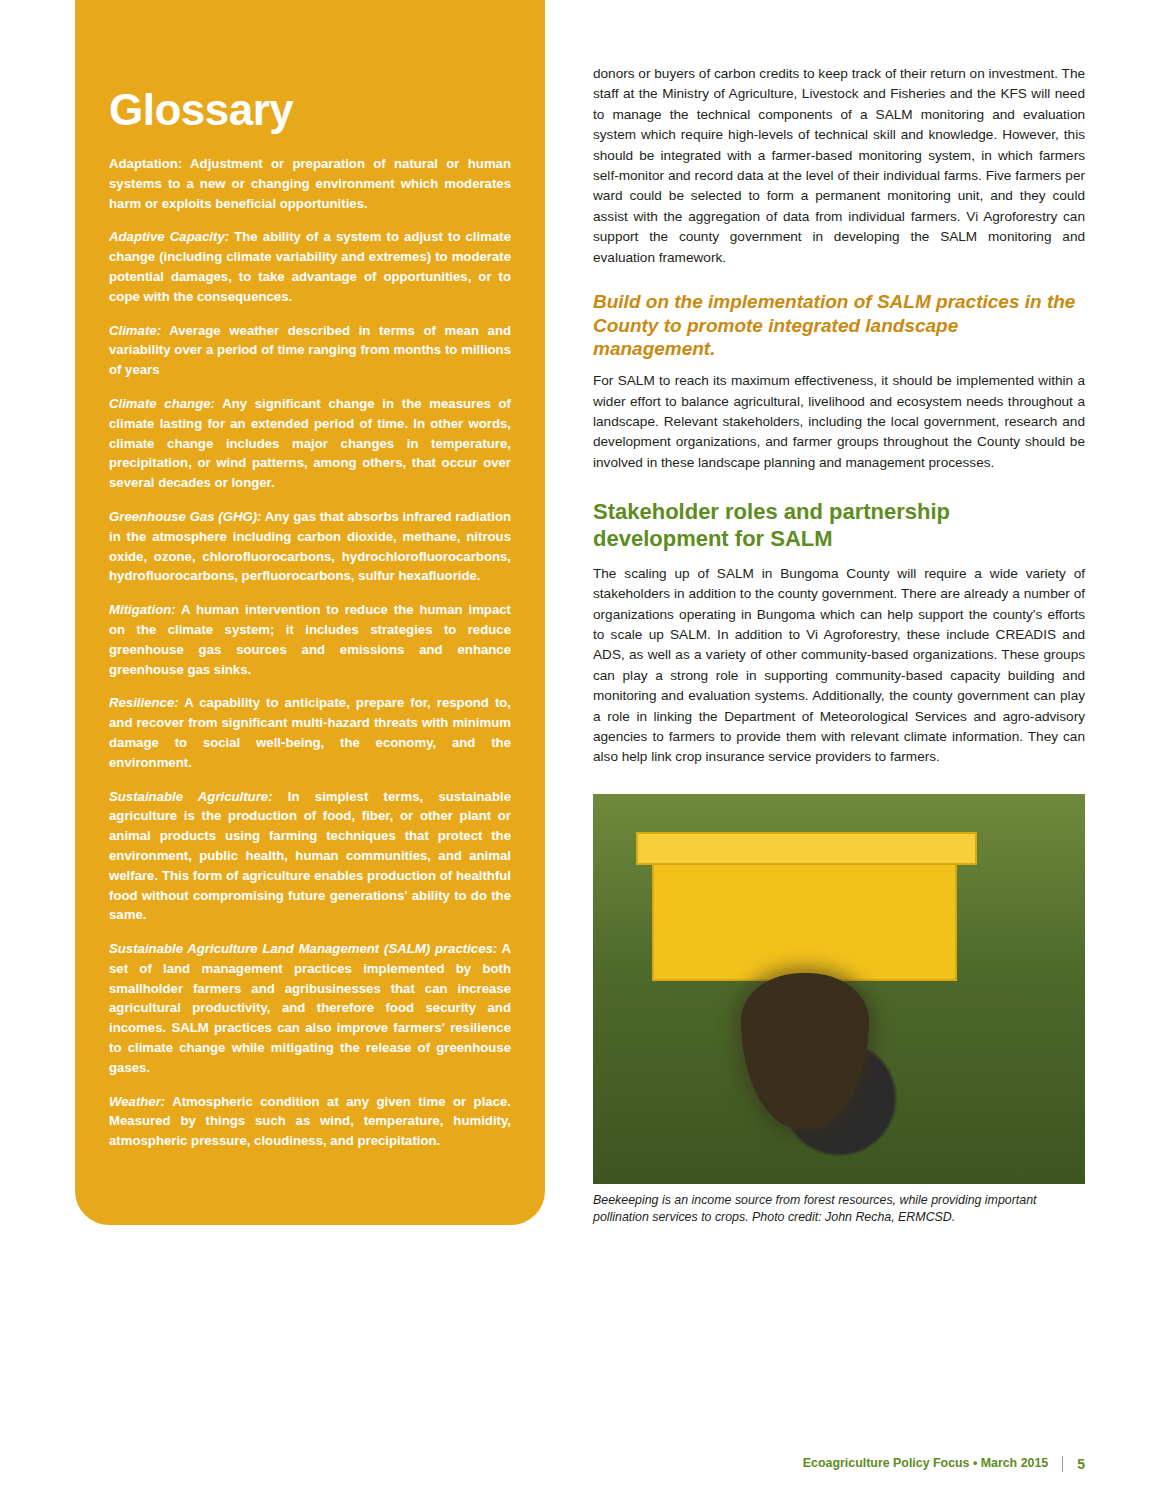Glossary
Adaptation: Adjustment or preparation of natural or human systems to a new or changing environment which moderates harm or exploits beneficial opportunities.
Adaptive Capacity: The ability of a system to adjust to climate change (including climate variability and extremes) to moderate potential damages, to take advantage of opportunities, or to cope with the consequences.
Climate: Average weather described in terms of mean and variability over a period of time ranging from months to millions of years
Climate change: Any significant change in the measures of climate lasting for an extended period of time. In other words, climate change includes major changes in temperature, precipitation, or wind patterns, among others, that occur over several decades or longer.
Greenhouse Gas (GHG): Any gas that absorbs infrared radiation in the atmosphere including carbon dioxide, methane, nitrous oxide, ozone, chlorofluorocarbons, hydrochlorofluorocarbons, hydrofluorocarbons, perfluorocarbons, sulfur hexafluoride.
Mitigation: A human intervention to reduce the human impact on the climate system; it includes strategies to reduce greenhouse gas sources and emissions and enhance greenhouse gas sinks.
Resilience: A capability to anticipate, prepare for, respond to, and recover from significant multi-hazard threats with minimum damage to social well-being, the economy, and the environment.
Sustainable Agriculture: In simplest terms, sustainable agriculture is the production of food, fiber, or other plant or animal products using farming techniques that protect the environment, public health, human communities, and animal welfare. This form of agriculture enables production of healthful food without compromising future generations' ability to do the same.
Sustainable Agriculture Land Management (SALM) practices: A set of land management practices implemented by both smallholder farmers and agribusinesses that can increase agricultural productivity, and therefore food security and incomes. SALM practices can also improve farmers' resilience to climate change while mitigating the release of greenhouse gases.
Weather: Atmospheric condition at any given time or place. Measured by things such as wind, temperature, humidity, atmospheric pressure, cloudiness, and precipitation.
donors or buyers of carbon credits to keep track of their return on investment. The staff at the Ministry of Agriculture, Livestock and Fisheries and the KFS will need to manage the technical components of a SALM monitoring and evaluation system which require high-levels of technical skill and knowledge. However, this should be integrated with a farmer-based monitoring system, in which farmers self-monitor and record data at the level of their individual farms. Five farmers per ward could be selected to form a permanent monitoring unit, and they could assist with the aggregation of data from individual farmers. Vi Agroforestry can support the county government in developing the SALM monitoring and evaluation framework.
Build on the implementation of SALM practices in the County to promote integrated landscape management.
For SALM to reach its maximum effectiveness, it should be implemented within a wider effort to balance agricultural, livelihood and ecosystem needs throughout a landscape. Relevant stakeholders, including the local government, research and development organizations, and farmer groups throughout the County should be involved in these landscape planning and management processes.
Stakeholder roles and partnership development for SALM
The scaling up of SALM in Bungoma County will require a wide variety of stakeholders in addition to the county government. There are already a number of organizations operating in Bungoma which can help support the county's efforts to scale up SALM. In addition to Vi Agroforestry, these include CREADIS and ADS, as well as a variety of other community-based organizations. These groups can play a strong role in supporting community-based capacity building and monitoring and evaluation systems. Additionally, the county government can play a role in linking the Department of Meteorological Services and agro-advisory agencies to farmers to provide them with relevant climate information. They can also help link crop insurance service providers to farmers.
Beekeeping is an income source from forest resources, while providing important pollination services to crops. Photo credit: John Recha, ERMCSD.
Ecoagriculture Policy Focus • March 2015 5